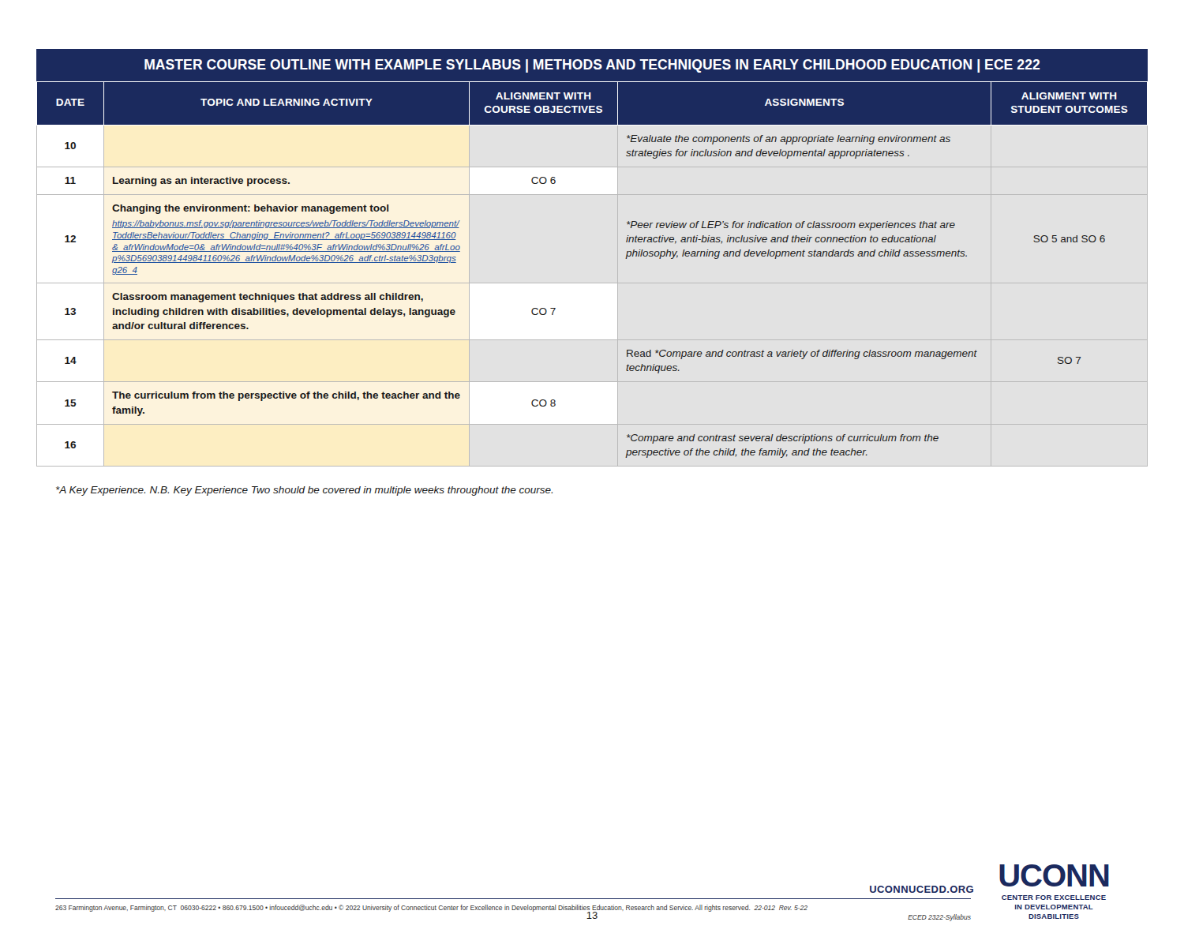MASTER COURSE OUTLINE WITH EXAMPLE SYLLABUS | METHODS AND TECHNIQUES IN EARLY CHILDHOOD EDUCATION | ECE 222
| DATE | TOPIC AND LEARNING ACTIVITY | ALIGNMENT WITH COURSE OBJECTIVES | ASSIGNMENTS | ALIGNMENT WITH STUDENT OUTCOMES |
| --- | --- | --- | --- | --- |
| 10 | | | *Evaluate the components of an appropriate learning environment as strategies for inclusion and developmental appropriateness . | |
| 11 | Learning as an interactive process. | CO 6 | | |
| 12 | Changing the environment: behavior management tool https://babybonus.msf.gov.sg/parentingresources/web/Toddlers/ToddlersDevelopment/ToddlersBehaviour/Toddlers_Changing_Environment?_afrLoop=56903891449841160&_afrWindowMode=0&_afrWindowId=null#%40%3F_afrWindowId%3Dnull%26_afrLoop%3D56903891449841160%26_afrWindowMode%3D0%26_adf.ctrl-state%3D3qbrqsg26_4 | | *Peer review of LEP’s for indication of classroom experiences that are interactive, anti-bias, inclusive and their connection to educational philosophy, learning and development standards and child assessments. | SO 5 and SO 6 |
| 13 | Classroom management techniques that address all children, including children with disabilities, developmental delays, language and/or cultural differences. | CO 7 | | |
| 14 | | | Read *Compare and contrast a variety of differing classroom management techniques. | SO 7 |
| 15 | The curriculum from the perspective of the child, the teacher and the family. | CO 8 | | |
| 16 | | | *Compare and contrast several descriptions of curriculum from the perspective of the child, the family, and the teacher. | |
*A Key Experience. N.B. Key Experience Two should be covered in multiple weeks throughout the course.
UCONNUCEDD.ORG
263 Farmington Avenue, Farmington, CT 06030-6222 • 860.679.1500 • infoucedd@uchc.edu • © 2022 University of Connecticut Center for Excellence in Developmental Disabilities Education, Research and Service. All rights reserved. 22-012 Rev. 5-22 ECED 2322-Syllabus
UCONN
CENTER FOR EXCELLENCE
IN DEVELOPMENTAL
DISABILITIES
13